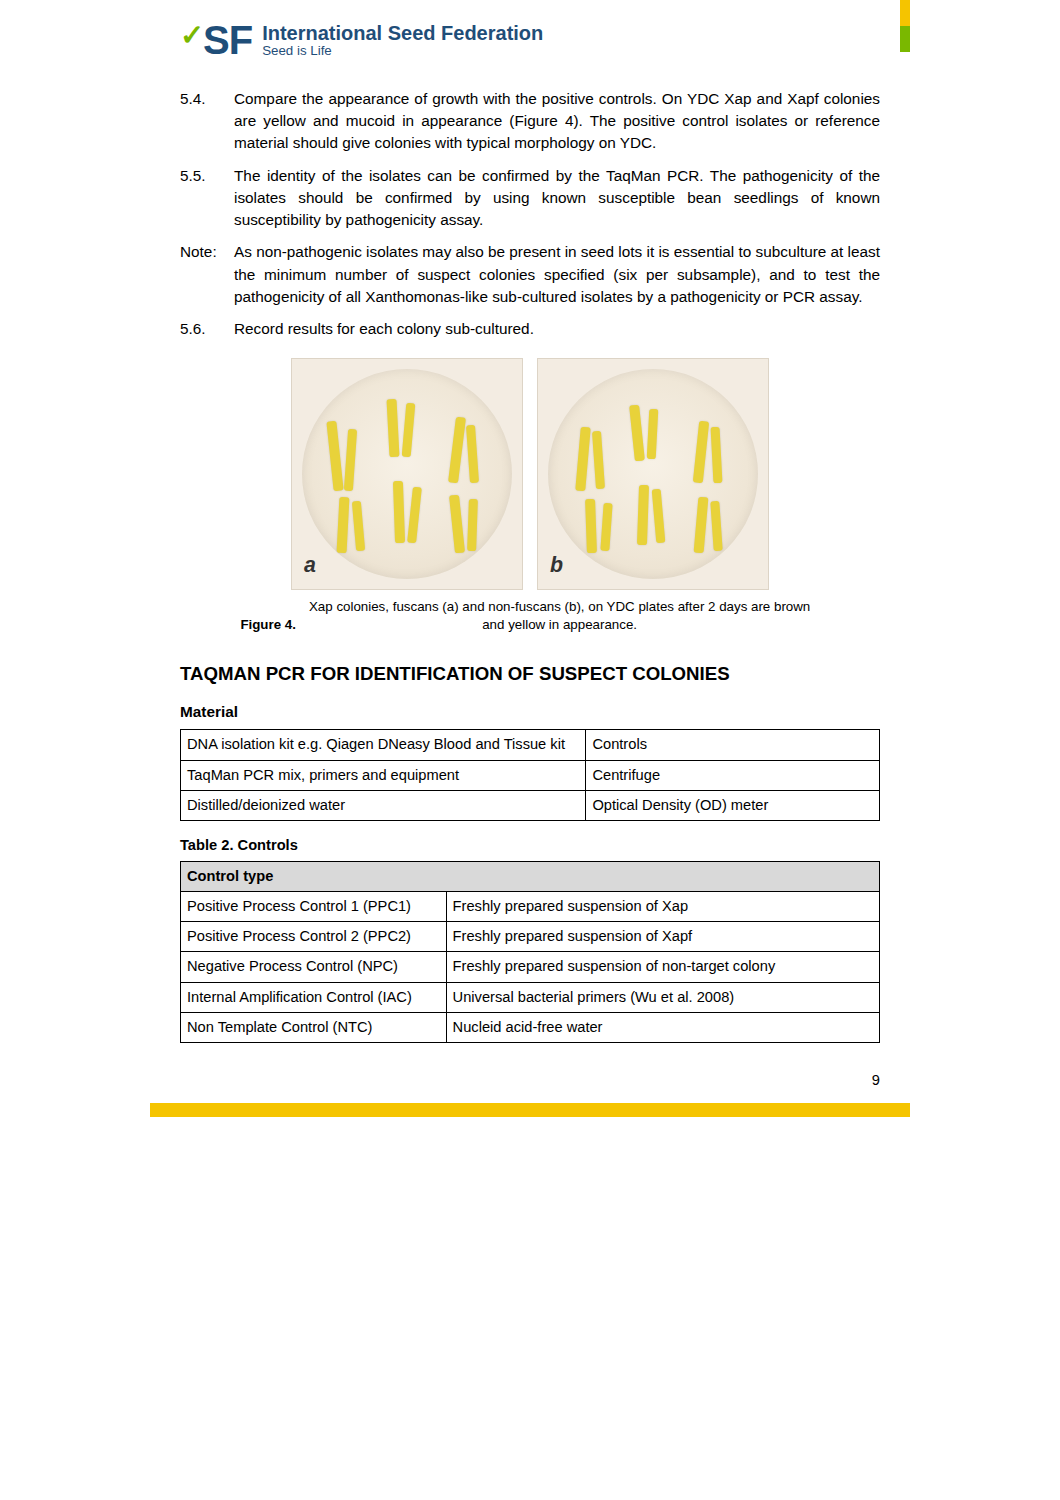✓SF
International Seed Federation
Seed is Life
5.4.
Compare the appearance of growth with the positive controls. On YDC Xap and Xapf colonies are yellow and mucoid in appearance (Figure 4). The positive control isolates or reference material should give colonies with typical morphology on YDC.
5.5.
The identity of the isolates can be confirmed by the TaqMan PCR. The pathogenicity of the isolates should be confirmed by using known susceptible bean seedlings of known susceptibility by pathogenicity assay.
Note:
As non-pathogenic isolates may also be present in seed lots it is essential to subculture at least the minimum number of suspect colonies specified (six per subsample), and to test the pathogenicity of all Xanthomonas-like sub-cultured isolates by a pathogenicity or PCR assay.
5.6.
Record results for each colony sub-cultured.
a
b
Figure 4. Xap colonies, fuscans (a) and non-fuscans (b), on YDC plates after 2 days are brown and yellow in appearance.
TAQMAN PCR FOR IDENTIFICATION OF SUSPECT COLONIES
Material
| DNA isolation kit e.g. Qiagen DNeasy Blood and Tissue kit | Controls |
| TaqMan PCR mix, primers and equipment | Centrifuge |
| Distilled/deionized water | Optical Density (OD) meter |
Table 2. Controls
| Control type |
| --- |
| Positive Process Control 1 (PPC1) | Freshly prepared suspension of Xap |
| Positive Process Control 2 (PPC2) | Freshly prepared suspension of Xapf |
| Negative Process Control (NPC) | Freshly prepared suspension of non-target colony |
| Internal Amplification Control (IAC) | Universal bacterial primers (Wu et al. 2008) |
| Non Template Control (NTC) | Nucleid acid-free water |
9